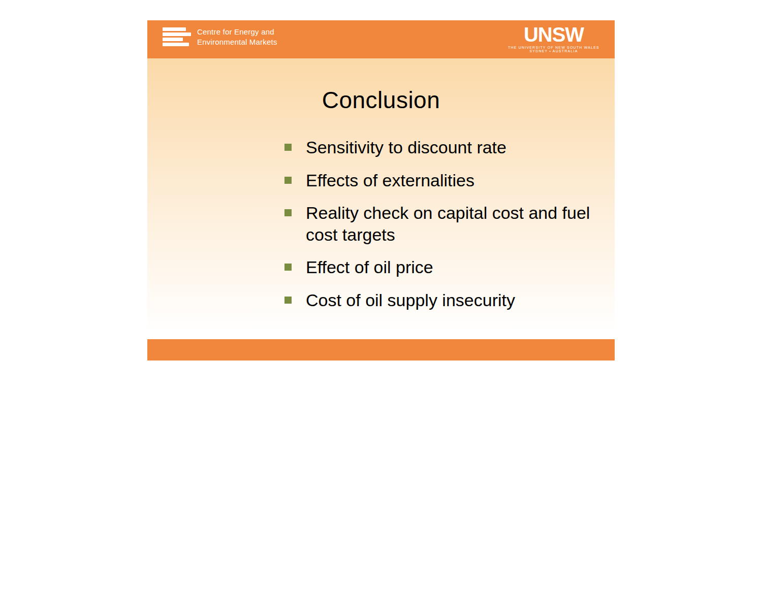Centre for Energy and
Environmental Markets
UNSW
THE UNIVERSITY OF NEW SOUTH WALES
SYDNEY • AUSTRALIA
Conclusion
Sensitivity to discount rate
Effects of externalities
Reality check on capital cost and fuel cost targets
Effect of oil price
Cost of oil supply insecurity